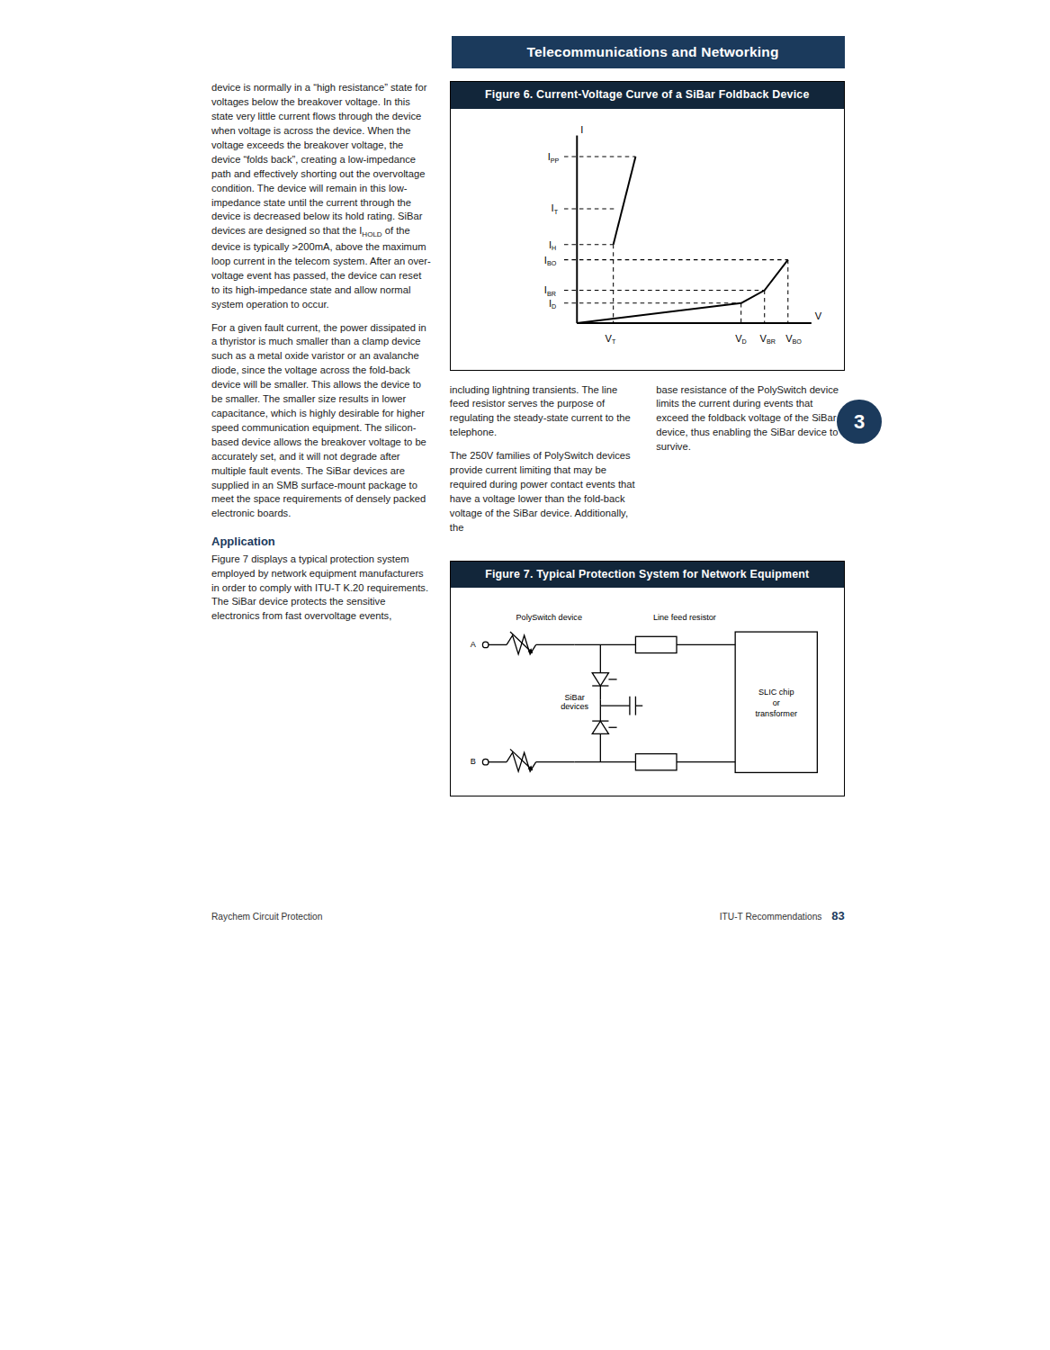Telecommunications and Networking
device is normally in a “high resistance” state for voltages below the breakover voltage. In this state very little current flows through the device when voltage is across the device. When the voltage exceeds the breakover voltage, the device “folds back”, creating a low-impedance path and effectively shorting out the overvoltage condition. The device will remain in this low-impedance state until the current through the device is decreased below its hold rating. SiBar devices are designed so that the IHOLD of the device is typically >200mA, above the maximum loop current in the telecom system. After an over-voltage event has passed, the device can reset to its high-impedance state and allow normal system operation to occur.
For a given fault current, the power dissipated in a thyristor is much smaller than a clamp device such as a metal oxide varistor or an avalanche diode, since the voltage across the fold-back device will be smaller. This allows the device to be smaller. The smaller size results in lower capacitance, which is highly desirable for higher speed communication equipment. The silicon-based device allows the breakover voltage to be accurately set, and it will not degrade after multiple fault events. The SiBar devices are supplied in an SMB surface-mount package to meet the space requirements of densely packed electronic boards.
Application
Figure 7 displays a typical protection system employed by network equipment manufacturers in order to comply with ITU-T K.20 requirements. The SiBar device protects the sensitive electronics from fast overvoltage events,
Figure 6. Current-Voltage Curve of a SiBar Foldback Device
I V IPP IT IH IBO IBR ID VT VD VBR VBO
including lightning transients. The line feed resistor serves the purpose of regulating the steady-state current to the telephone.
The 250V families of PolySwitch devices provide current limiting that may be required during power contact events that have a voltage lower than the fold-back voltage of the SiBar device. Additionally, the
base resistance of the PolySwitch device limits the current during events that exceed the foldback voltage of the SiBar device, thus enabling the SiBar device to survive.
Figure 7. Typical Protection System for Network Equipment
PolySwitch device Line feed resistor SiBar devices SLIC chip or transformer A B
3
Raychem Circuit Protection
ITU-T Recommendations 83